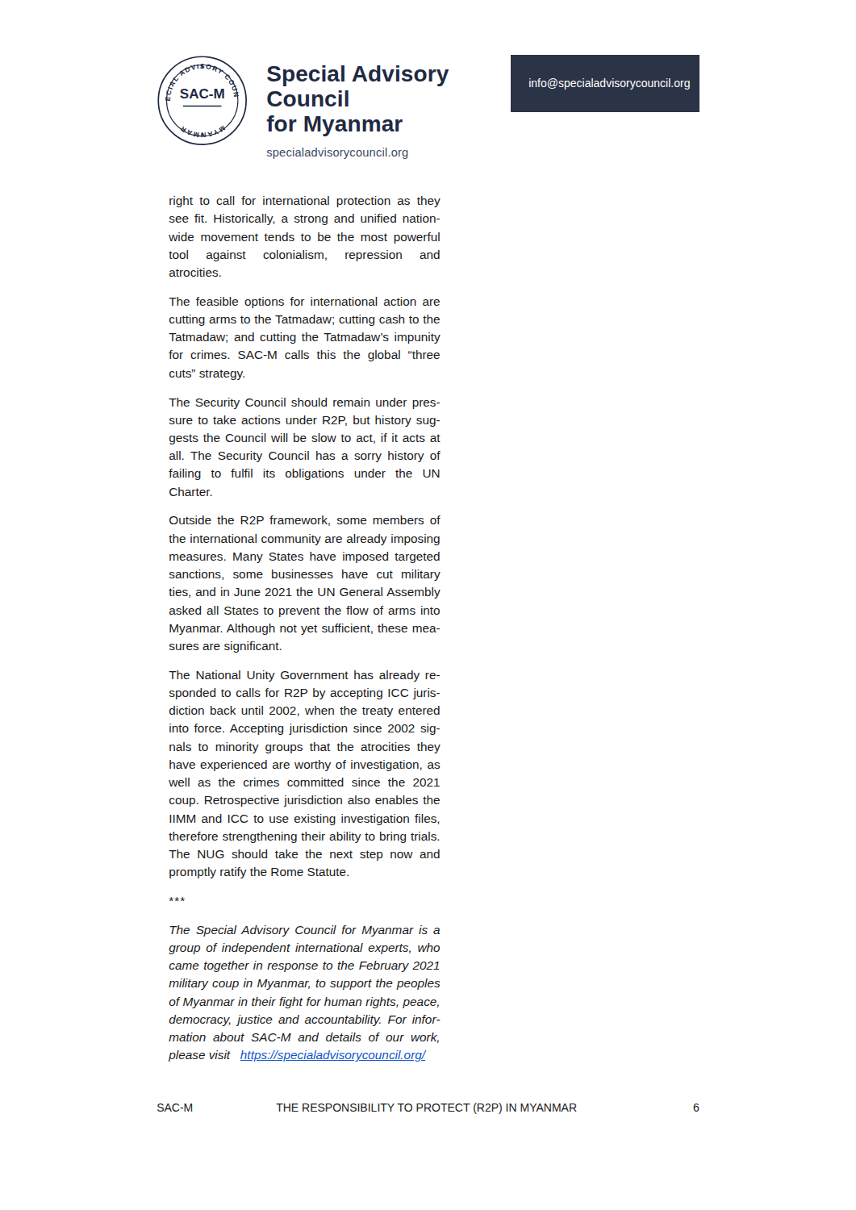SPECIAL ADVISORY COUNCIL MYANMAR SAC-M
Special Advisory Council
for Myanmar
specialadvisorycouncil.org
info@specialadvisorycouncil.org
right to call for international protection as they see fit. Historically, a strong and unified nationwide movement tends to be the most powerful tool against colonialism, repression and atrocities.
The feasible options for international action are cutting arms to the Tatmadaw; cutting cash to the Tatmadaw; and cutting the Tatmadaw’s impunity for crimes. SAC-M calls this the global “three cuts” strategy.
The Security Council should remain under pressure to take actions under R2P, but history suggests the Council will be slow to act, if it acts at all. The Security Council has a sorry history of failing to fulfil its obligations under the UN Charter.
Outside the R2P framework, some members of the international community are already imposing measures. Many States have imposed targeted sanctions, some businesses have cut military ties, and in June 2021 the UN General Assembly asked all States to prevent the flow of arms into Myanmar. Although not yet sufficient, these measures are significant.
The National Unity Government has already responded to calls for R2P by accepting ICC jurisdiction back until 2002, when the treaty entered into force. Accepting jurisdiction since 2002 signals to minority groups that the atrocities they have experienced are worthy of investigation, as well as the crimes committed since the 2021 coup. Retrospective jurisdiction also enables the IIMM and ICC to use existing investigation files, therefore strengthening their ability to bring trials. The NUG should take the next step now and promptly ratify the Rome Statute.
***
The Special Advisory Council for Myanmar is a group of independent international experts, who came together in response to the February 2021 military coup in Myanmar, to support the peoples of Myanmar in their fight for human rights, peace, democracy, justice and accountability. For information about SAC-M and details of our work, please visit https://specialadvisorycouncil.org/
SAC-M
THE RESPONSIBILITY TO PROTECT (R2P) IN MYANMAR
6